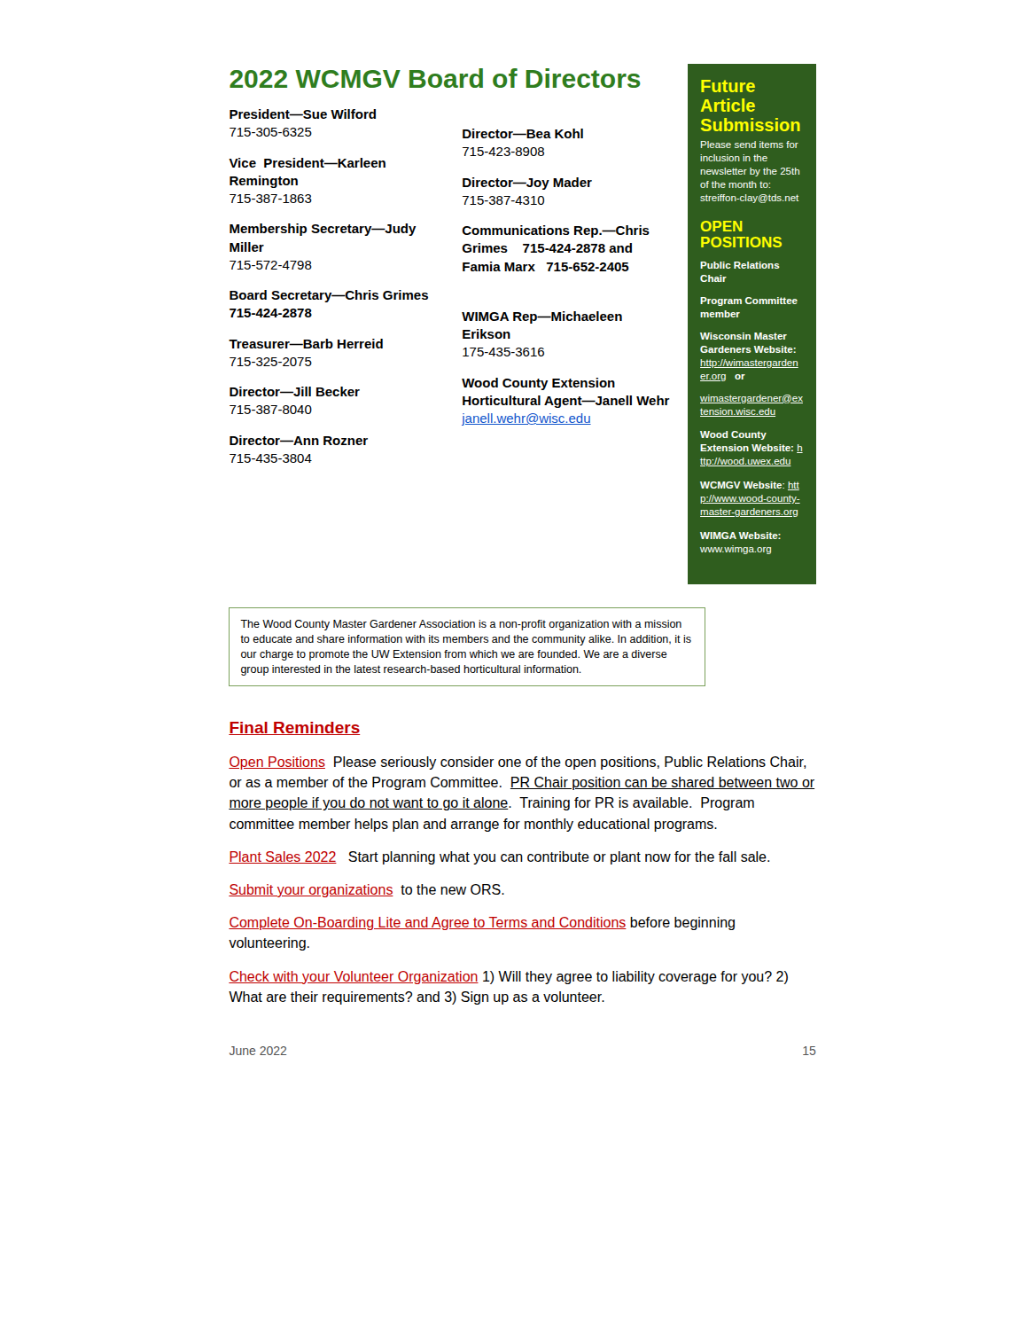2022 WCMGV Board of Directors
President—Sue Wilford 715-305-6325
Vice President—Karleen Remington 715-387-1863
Membership Secretary—Judy Miller 715-572-4798
Board Secretary—Chris Grimes 715-424-2878
Treasurer—Barb Herreid 715-325-2075
Director—Jill Becker 715-387-8040
Director—Ann Rozner 715-435-3804
Director—Bea Kohl 715-423-8908
Director—Joy Mader 715-387-4310
Communications Rep.—Chris Grimes 715-424-2878 and Famia Marx 715-652-2405
WIMGA Rep—Michaeleen Erikson 175-435-3616
Wood County Extension Horticultural Agent—Janell Wehr janell.wehr@wisc.edu
Future Article Submission
Please send items for inclusion in the newsletter by the 25th of the month to: streiffon-clay@tds.net
OPEN POSITIONS
Public Relations Chair
Program Committee member
Wisconsin Master Gardeners Website: http://wimastergardener.org or
wimastergardener@extension.wisc.edu
Wood County Extension Website: http://wood.uwex.edu
WCMGV Website: http://www.wood-county-master-gardeners.org
WIMGA Website:
www.wimga.org
The Wood County Master Gardener Association is a non-profit organization with a mission to educate and share information with its members and the community alike. In addition, it is our charge to promote the UW Extension from which we are founded. We are a diverse group interested in the latest research-based horticultural information.
Final Reminders
Open Positions Please seriously consider one of the open positions, Public Relations Chair, or as a member of the Program Committee. PR Chair position can be shared between two or more people if you do not want to go it alone. Training for PR is available. Program committee member helps plan and arrange for monthly educational programs.
Plant Sales 2022 Start planning what you can contribute or plant now for the fall sale.
Submit your organizations to the new ORS.
Complete On-Boarding Lite and Agree to Terms and Conditions before beginning volunteering.
Check with your Volunteer Organization 1) Will they agree to liability coverage for you? 2) What are their requirements? and 3) Sign up as a volunteer.
June 2022 15